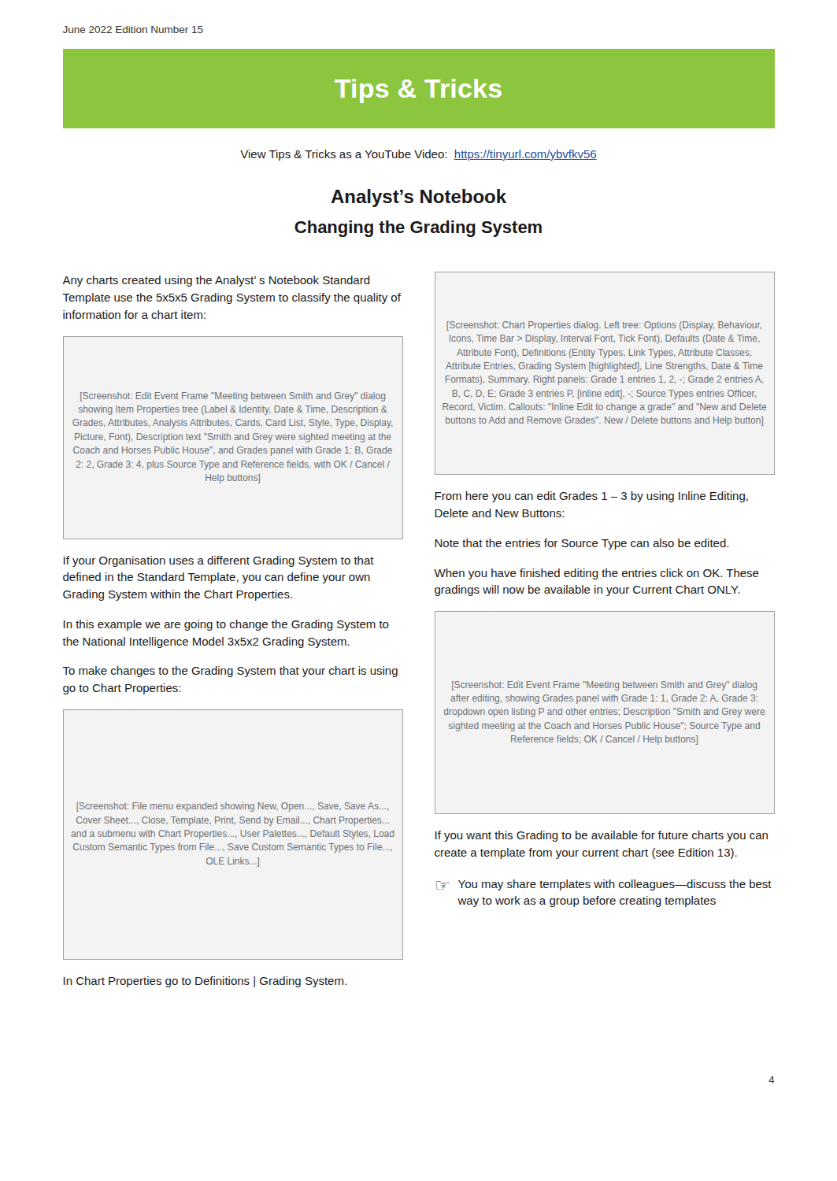June 2022 Edition Number 15
Tips & Tricks
View Tips & Tricks as a YouTube Video: https://tinyurl.com/ybvfkv56
Analyst’s Notebook
Changing the Grading System
Any charts created using the Analyst’ s Notebook Standard Template use the 5x5x5 Grading System to classify the quality of information for a chart item:
[Screenshot: Edit Event Frame "Meeting between Smith and Grey" dialog showing Item Properties tree (Label & Identity, Date & Time, Description & Grades, Attributes, Analysis Attributes, Cards, Card List, Style, Type, Display, Picture, Font), Description text "Smith and Grey were sighted meeting at the Coach and Horses Public House", and Grades panel with Grade 1: B, Grade 2: 2, Grade 3: 4, plus Source Type and Reference fields, with OK / Cancel / Help buttons]
If your Organisation uses a different Grading System to that defined in the Standard Template, you can define your own Grading System within the Chart Properties.
In this example we are going to change the Grading System to the National Intelligence Model 3x5x2 Grading System.
To make changes to the Grading System that your chart is using go to Chart Properties:
[Screenshot: File menu expanded showing New, Open..., Save, Save As..., Cover Sheet..., Close, Template, Print, Send by Email..., Chart Properties... and a submenu with Chart Properties..., User Palettes..., Default Styles, Load Custom Semantic Types from File..., Save Custom Semantic Types to File..., OLE Links...]
In Chart Properties go to Definitions | Grading System.
[Screenshot: Chart Properties dialog. Left tree: Options (Display, Behaviour, Icons, Time Bar > Display, Interval Font, Tick Font), Defaults (Date & Time, Attribute Font), Definitions (Entity Types, Link Types, Attribute Classes, Attribute Entries, Grading System [highlighted], Line Strengths, Date & Time Formats), Summary. Right panels: Grade 1 entries 1, 2, -; Grade 2 entries A, B, C, D, E; Grade 3 entries P, [inline edit], -; Source Types entries Officer, Record, Victim. Callouts: "Inline Edit to change a grade" and "New and Delete buttons to Add and Remove Grades". New / Delete buttons and Help button]
From here you can edit Grades 1 – 3 by using Inline Editing, Delete and New Buttons:
Note that the entries for Source Type can also be edited.
When you have finished editing the entries click on OK. These gradings will now be available in your Current Chart ONLY.
[Screenshot: Edit Event Frame "Meeting between Smith and Grey" dialog after editing, showing Grades panel with Grade 1: 1, Grade 2: A, Grade 3: dropdown open listing P and other entries; Description "Smith and Grey were sighted meeting at the Coach and Horses Public House"; Source Type and Reference fields; OK / Cancel / Help buttons]
If you want this Grading to be available for future charts you can create a template from your current chart (see Edition 13).
☞
You may share templates with colleagues—discuss the best way to work as a group before creating templates
4